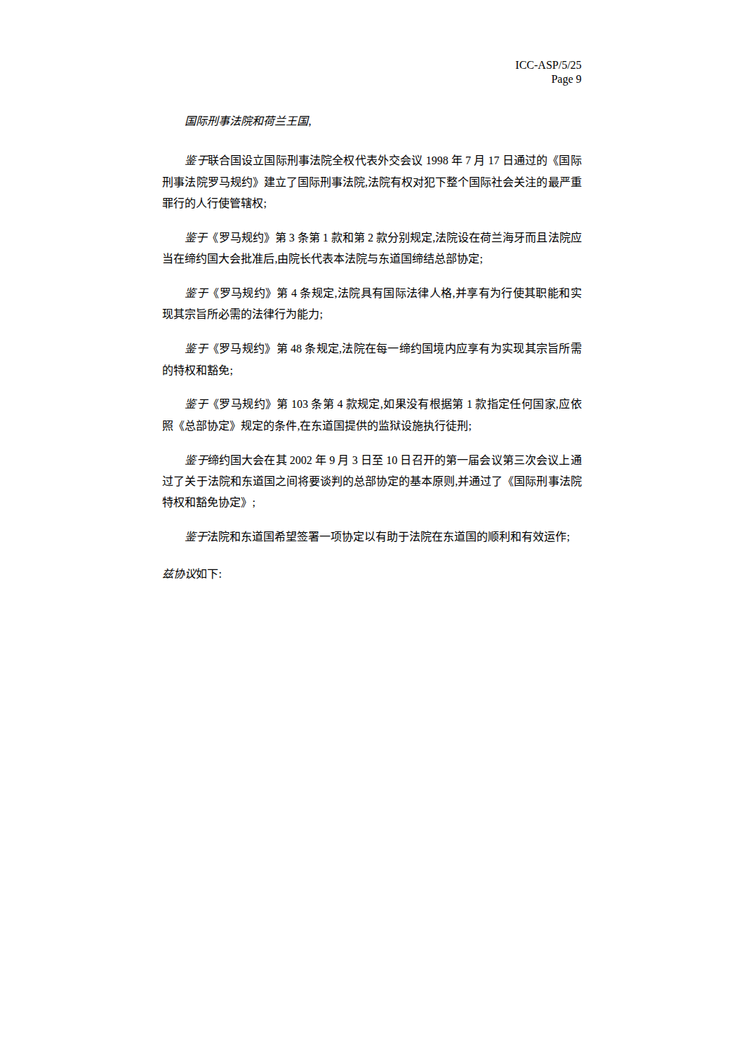ICC-ASP/5/25
Page 9
国际刑事法院和荷兰王国,
鉴于联合国设立国际刑事法院全权代表外交会议 1998 年 7 月 17 日通过的《国际刑事法院罗马规约》建立了国际刑事法院,法院有权对犯下整个国际社会关注的最严重罪行的人行使管辖权;
鉴于《罗马规约》第 3 条第 1 款和第 2 款分别规定,法院设在荷兰海牙而且法院应当在缔约国大会批准后,由院长代表本法院与东道国缔结总部协定;
鉴于《罗马规约》第 4 条规定,法院具有国际法律人格,并享有为行使其职能和实现其宗旨所必需的法律行为能力;
鉴于《罗马规约》第 48 条规定,法院在每一缔约国境内应享有为实现其宗旨所需的特权和豁免;
鉴于《罗马规约》第 103 条第 4 款规定,如果没有根据第 1 款指定任何国家,应依照《总部协定》规定的条件,在东道国提供的监狱设施执行徒刑;
鉴于缔约国大会在其 2002 年 9 月 3 日至 10 日召开的第一届会议第三次会议上通过了关于法院和东道国之间将要谈判的总部协定的基本原则,并通过了《国际刑事法院特权和豁免协定》;
鉴于法院和东道国希望签署一项协定以有助于法院在东道国的顺利和有效运作;
兹协议如下: